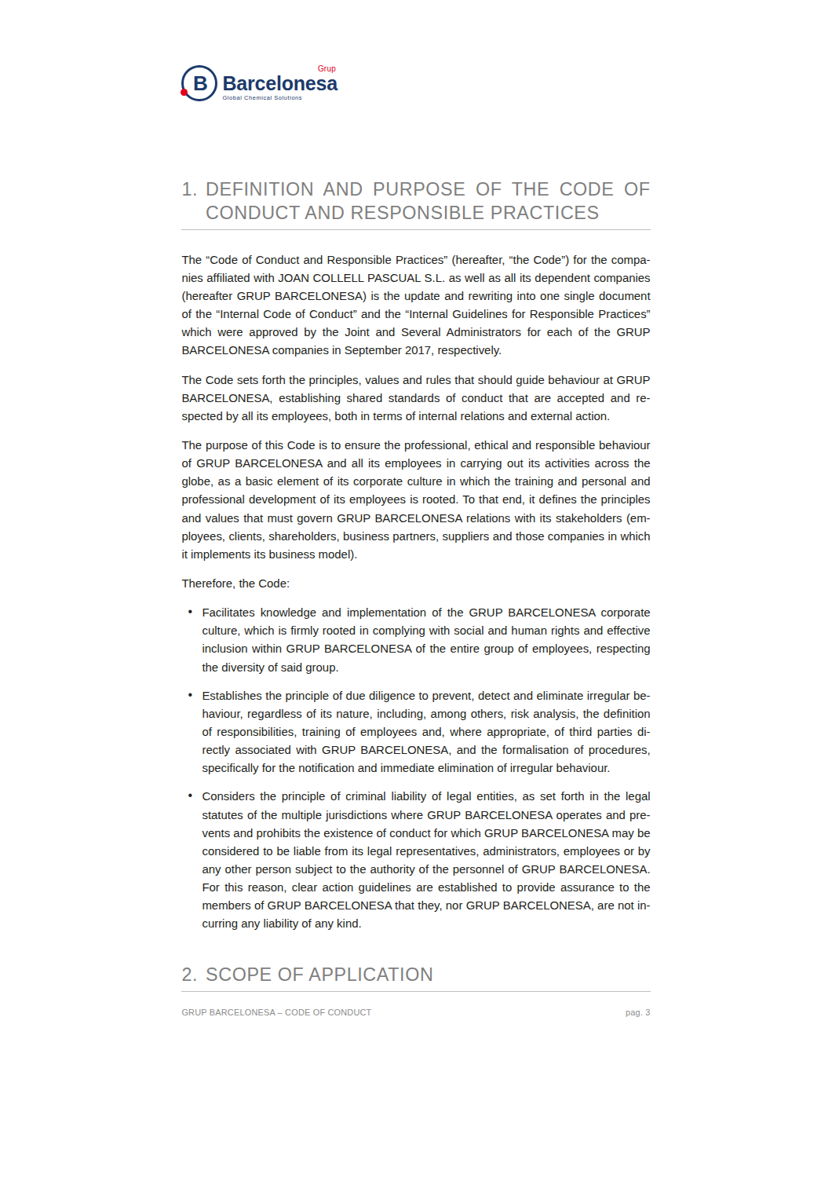B
Grup
Barcelonesa
Global Chemical Solutions
1. Definition and purpose of the Code of Conduct and Responsible Practices
The “Code of Conduct and Responsible Practices” (hereafter, “the Code”) for the companies affiliated with JOAN COLLELL PASCUAL S.L. as well as all its dependent companies (hereafter GRUP BARCELONESA) is the update and rewriting into one single document of the “Internal Code of Conduct” and the “Internal Guidelines for Responsible Practices” which were approved by the Joint and Several Administrators for each of the GRUP BARCELONESA companies in September 2017, respectively.
The Code sets forth the principles, values and rules that should guide behaviour at GRUP BARCELONESA, establishing shared standards of conduct that are accepted and respected by all its employees, both in terms of internal relations and external action.
The purpose of this Code is to ensure the professional, ethical and responsible behaviour of GRUP BARCELONESA and all its employees in carrying out its activities across the globe, as a basic element of its corporate culture in which the training and personal and professional development of its employees is rooted. To that end, it defines the principles and values that must govern GRUP BARCELONESA relations with its stakeholders (employees, clients, shareholders, business partners, suppliers and those companies in which it implements its business model).
Therefore, the Code:
Facilitates knowledge and implementation of the GRUP BARCELONESA corporate culture, which is firmly rooted in complying with social and human rights and effective inclusion within GRUP BARCELONESA of the entire group of employees, respecting the diversity of said group.
Establishes the principle of due diligence to prevent, detect and eliminate irregular behaviour, regardless of its nature, including, among others, risk analysis, the definition of responsibilities, training of employees and, where appropriate, of third parties directly associated with GRUP BARCELONESA, and the formalisation of procedures, specifically for the notification and immediate elimination of irregular behaviour.
Considers the principle of criminal liability of legal entities, as set forth in the legal statutes of the multiple jurisdictions where GRUP BARCELONESA operates and prevents and prohibits the existence of conduct for which GRUP BARCELONESA may be considered to be liable from its legal representatives, administrators, employees or by any other person subject to the authority of the personnel of GRUP BARCELONESA. For this reason, clear action guidelines are established to provide assurance to the members of GRUP BARCELONESA that they, nor GRUP BARCELONESA, are not incurring any liability of any kind.
2. Scope of application
GRUP BARCELONESA – CODE OF CONDUCT pag. 3